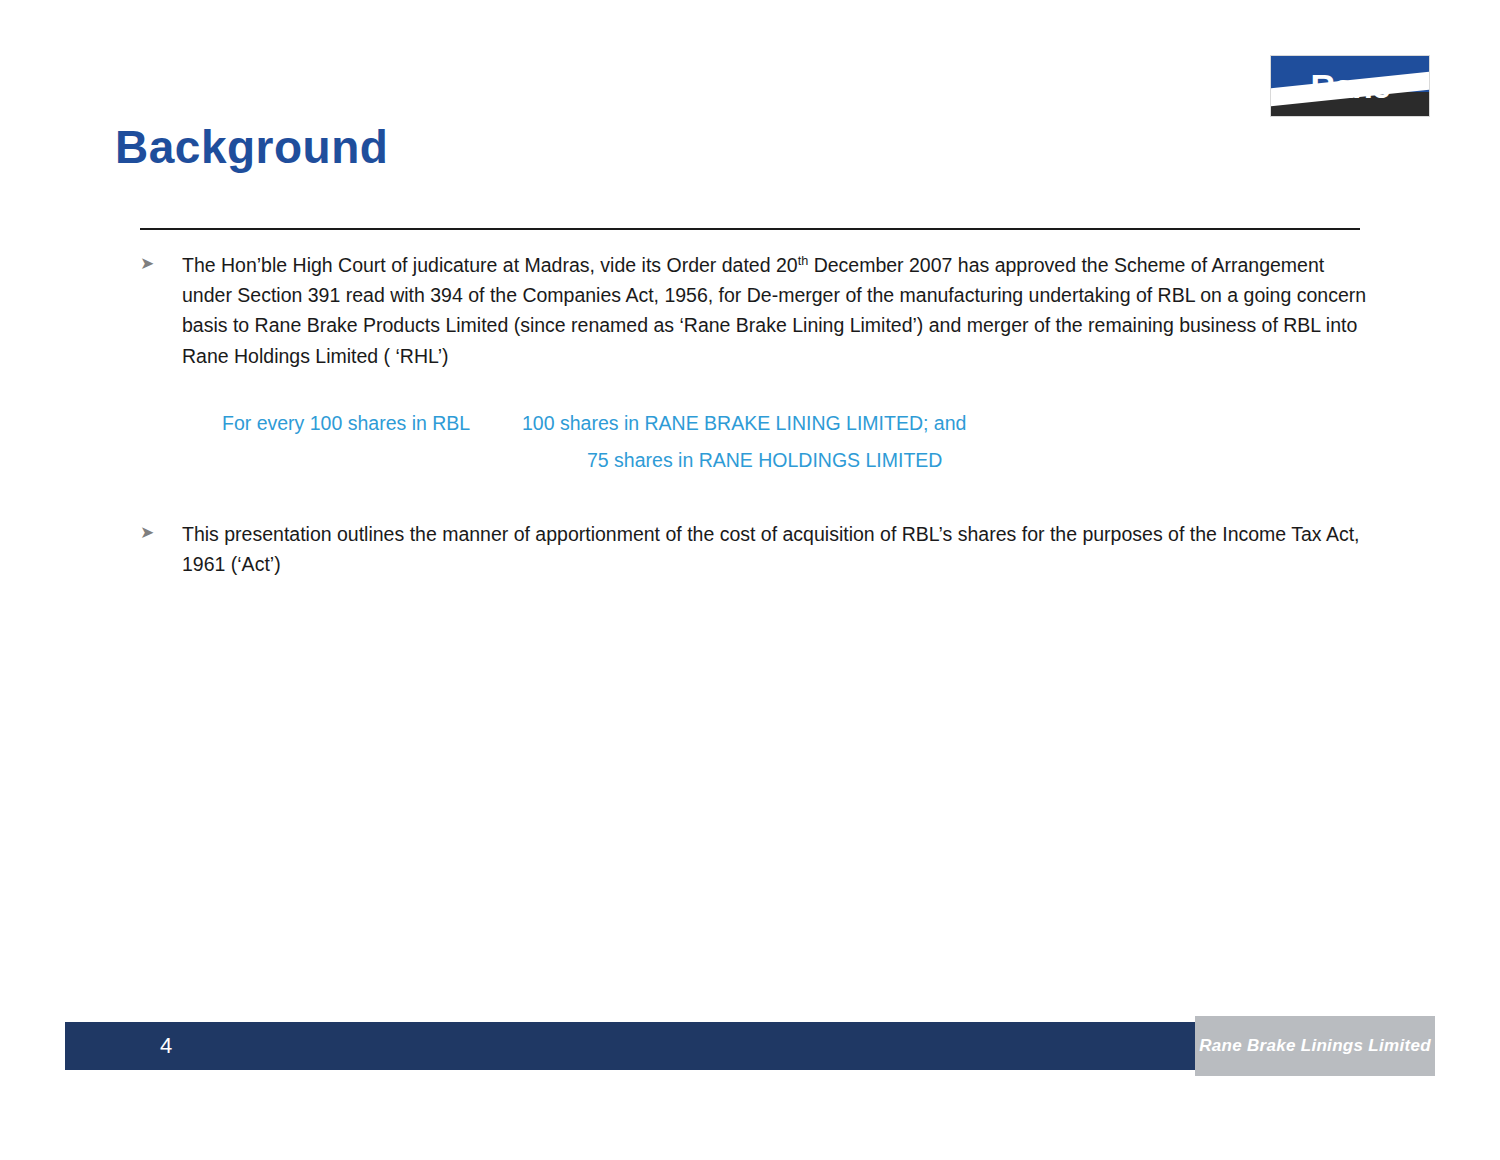Rane
Background
The Hon’ble High Court of judicature at Madras, vide its Order dated 20th December 2007 has approved the Scheme of Arrangement under Section 391 read with 394 of the Companies Act, 1956, for De-merger of the manufacturing undertaking of RBL on a going concern basis to Rane Brake Products Limited (since renamed as ‘Rane Brake Lining Limited’) and merger of the remaining business of RBL into Rane Holdings Limited ( ‘RHL’)
For every 100 shares in RBL100 shares in RANE BRAKE LINING LIMITED; and 75 shares in RANE HOLDINGS LIMITED
This presentation outlines the manner of apportionment of the cost of acquisition of RBL’s shares for the purposes of the Income Tax Act, 1961 (‘Act’)
4
Rane Brake Linings Limited